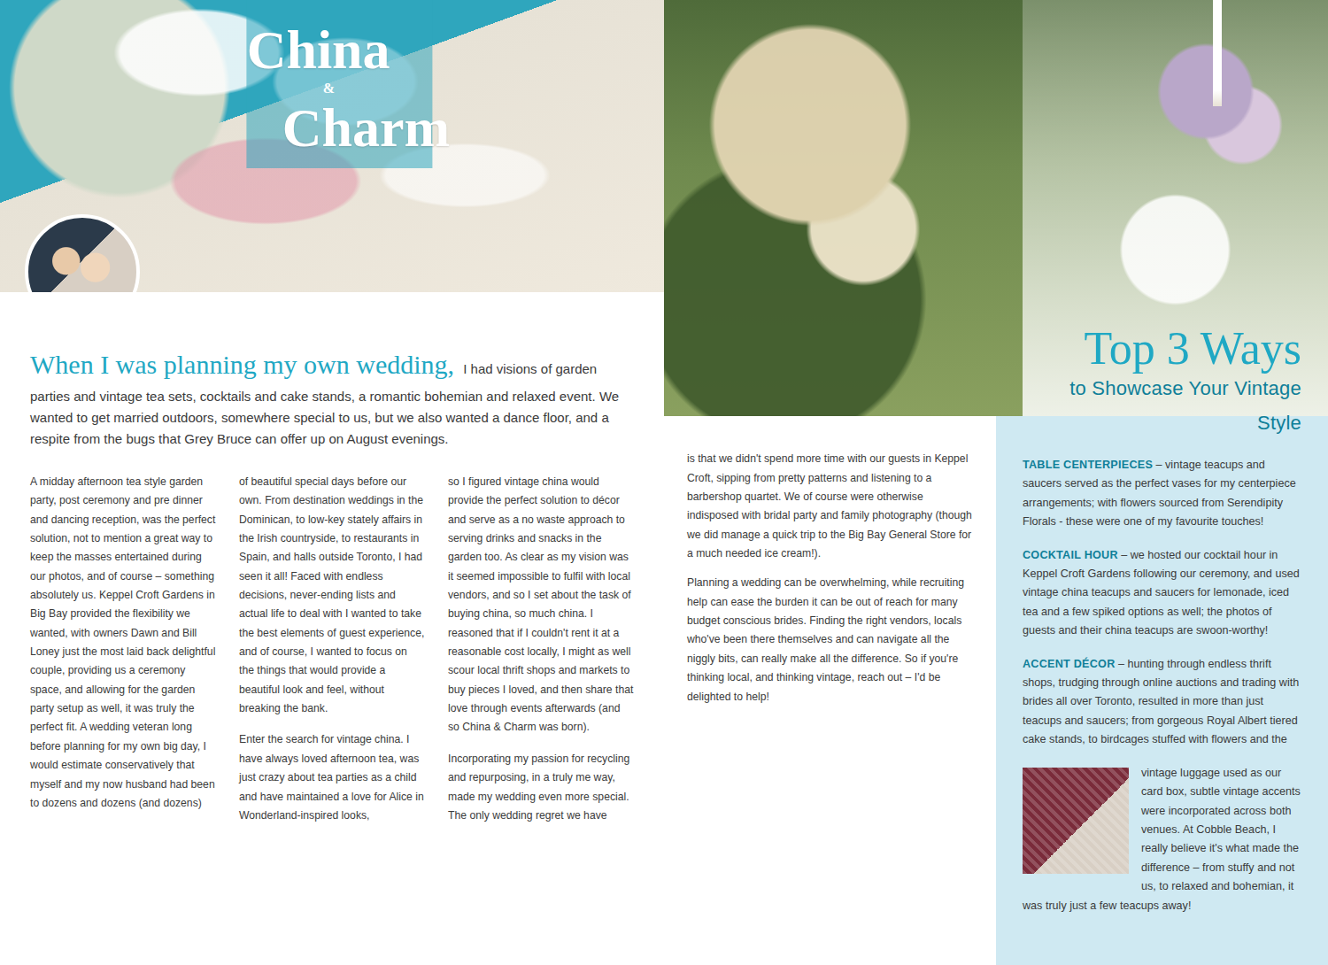China & Charm
When I was planning my own wedding, I had visions of garden parties and vintage tea sets, cocktails and cake stands, a romantic bohemian and relaxed event. We wanted to get married outdoors, somewhere special to us, but we also wanted a dance floor, and a respite from the bugs that Grey Bruce can offer up on August evenings.
A midday afternoon tea style garden party, post ceremony and pre dinner and dancing reception, was the perfect solution, not to mention a great way to keep the masses entertained during our photos, and of course – something absolutely us. Keppel Croft Gardens in Big Bay provided the flexibility we wanted, with owners Dawn and Bill Loney just the most laid back delightful couple, providing us a ceremony space, and allowing for the garden party setup as well, it was truly the perfect fit. A wedding veteran long before planning for my own big day, I would estimate conservatively that myself and my now husband had been to dozens and dozens (and dozens)
of beautiful special days before our own. From destination weddings in the Dominican, to low-key stately affairs in the Irish countryside, to restaurants in Spain, and halls outside Toronto, I had seen it all! Faced with endless decisions, never-ending lists and actual life to deal with I wanted to take the best elements of guest experience, and of course, I wanted to focus on the things that would provide a beautiful look and feel, without breaking the bank.
Enter the search for vintage china. I have always loved afternoon tea, was just crazy about tea parties as a child and have maintained a love for Alice in Wonderland-inspired looks,
so I figured vintage china would provide the perfect solution to décor and serve as a no waste approach to serving drinks and snacks in the garden too. As clear as my vision was it seemed impossible to fulfil with local vendors, and so I set about the task of buying china, so much china. I reasoned that if I couldn't rent it at a reasonable cost locally, I might as well scour local thrift shops and markets to buy pieces I loved, and then share that love through events afterwards (and so China & Charm was born).
Incorporating my passion for recycling and repurposing, in a truly me way, made my wedding even more special. The only wedding regret we have
is that we didn't spend more time with our guests in Keppel Croft, sipping from pretty patterns and listening to a barbershop quartet. We of course were otherwise indisposed with bridal party and family photography (though we did manage a quick trip to the Big Bay General Store for a much needed ice cream!).
Planning a wedding can be overwhelming, while recruiting help can ease the burden it can be out of reach for many budget conscious brides. Finding the right vendors, locals who've been there themselves and can navigate all the niggly bits, can really make all the difference. So if you're thinking local, and thinking vintage, reach out – I'd be delighted to help!
Top 3 Ways to Showcase Your Vintage Style
TABLE CENTERPIECES – vintage teacups and saucers served as the perfect vases for my centerpiece arrangements; with flowers sourced from Serendipity Florals - these were one of my favourite touches!
COCKTAIL HOUR – we hosted our cocktail hour in Keppel Croft Gardens following our ceremony, and used vintage china teacups and saucers for lemonade, iced tea and a few spiked options as well; the photos of guests and their china teacups are swoon-worthy!
ACCENT DÉCOR – hunting through endless thrift shops, trudging through online auctions and trading with brides all over Toronto, resulted in more than just teacups and saucers; from gorgeous Royal Albert tiered cake stands, to birdcages stuffed with flowers and the
vintage luggage used as our card box, subtle vintage accents were incorporated across both venues. At Cobble Beach, I really believe it's what made the difference – from stuffy and not us, to relaxed and bohemian, it was truly just a few teacups away!